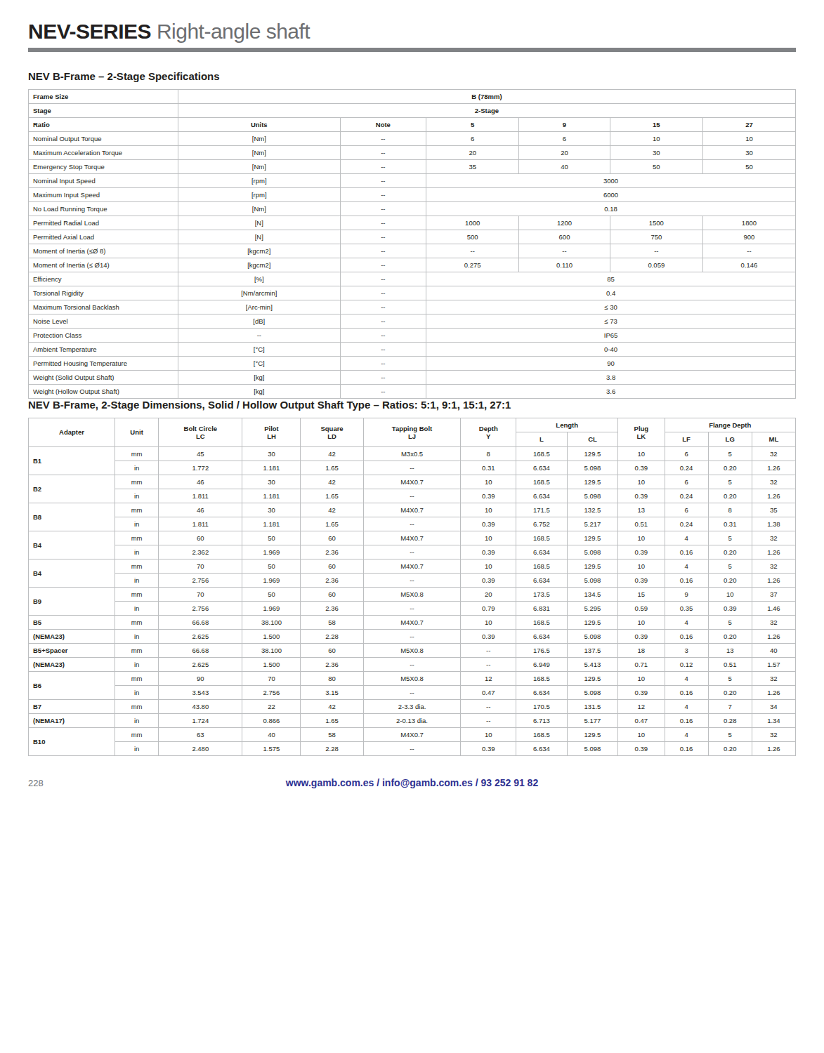NEV-SERIES Right-angle shaft
NEV B-Frame – 2-Stage Specifications
| Frame Size | B (78mm) |
| Stage | 2-Stage |
| Ratio | Units | Note | 5 | 9 | 15 | 27 |
| Nominal Output Torque | [Nm] | -- | 6 | 6 | 10 | 10 |
| Maximum Acceleration Torque | [Nm] | -- | 20 | 20 | 30 | 30 |
| Emergency Stop Torque | [Nm] | -- | 35 | 40 | 50 | 50 |
| Nominal Input Speed | [rpm] | -- | 3000 |
| Maximum Input Speed | [rpm] | -- | 6000 |
| No Load Running Torque | [Nm] | -- | 0.18 |
| Permitted Radial Load | [N] | -- | 1000 | 1200 | 1500 | 1800 |
| Permitted Axial Load | [N] | -- | 500 | 600 | 750 | 900 |
| Moment of Inertia (≤Ø 8) | [kgcm2] | -- | -- | -- | -- | -- |
| Moment of Inertia (≤ Ø14) | [kgcm2] | -- | 0.275 | 0.110 | 0.059 | 0.146 |
| Efficiency | [%] | -- | 85 |
| Torsional Rigidity | [Nm/arcmin] | -- | 0.4 |
| Maximum Torsional Backlash | [Arc-min] | -- | ≤ 30 |
| Noise Level | [dB] | -- | ≤ 73 |
| Protection Class | -- | -- | IP65 |
| Ambient Temperature | [°C] | -- | 0-40 |
| Permitted Housing Temperature | [°C] | -- | 90 |
| Weight (Solid Output Shaft) | [kg] | -- | 3.8 |
| Weight (Hollow Output Shaft) | [kg] | -- | 3.6 |
NEV B-Frame, 2-Stage Dimensions, Solid / Hollow Output Shaft Type – Ratios: 5:1, 9:1, 15:1, 27:1
| Adapter | Unit | Bolt Circle LC | Pilot LH | Square LD | Tapping Bolt LJ | Depth Y | Length | Plug LK | Flange Depth |
| --- | --- | --- | --- | --- | --- | --- | --- | --- | --- |
| L | CL | LF | LG | ML |
| B1 | mm | 45 | 30 | 42 | M3x0.5 | 8 | 168.5 | 129.5 | 10 | 6 | 5 | 32 |
| in | 1.772 | 1.181 | 1.65 | -- | 0.31 | 6.634 | 5.098 | 0.39 | 0.24 | 0.20 | 1.26 |
| B2 | mm | 46 | 30 | 42 | M4X0.7 | 10 | 168.5 | 129.5 | 10 | 6 | 5 | 32 |
| in | 1.811 | 1.181 | 1.65 | -- | 0.39 | 6.634 | 5.098 | 0.39 | 0.24 | 0.20 | 1.26 |
| B8 | mm | 46 | 30 | 42 | M4X0.7 | 10 | 171.5 | 132.5 | 13 | 6 | 8 | 35 |
| in | 1.811 | 1.181 | 1.65 | -- | 0.39 | 6.752 | 5.217 | 0.51 | 0.24 | 0.31 | 1.38 |
| B4 | mm | 60 | 50 | 60 | M4X0.7 | 10 | 168.5 | 129.5 | 10 | 4 | 5 | 32 |
| in | 2.362 | 1.969 | 2.36 | -- | 0.39 | 6.634 | 5.098 | 0.39 | 0.16 | 0.20 | 1.26 |
| B4 | mm | 70 | 50 | 60 | M4X0.7 | 10 | 168.5 | 129.5 | 10 | 4 | 5 | 32 |
| in | 2.756 | 1.969 | 2.36 | -- | 0.39 | 6.634 | 5.098 | 0.39 | 0.16 | 0.20 | 1.26 |
| B9 | mm | 70 | 50 | 60 | M5X0.8 | 20 | 173.5 | 134.5 | 15 | 9 | 10 | 37 |
| in | 2.756 | 1.969 | 2.36 | -- | 0.79 | 6.831 | 5.295 | 0.59 | 0.35 | 0.39 | 1.46 |
| B5 | mm | 66.68 | 38.100 | 58 | M4X0.7 | 10 | 168.5 | 129.5 | 10 | 4 | 5 | 32 |
| (NEMA23) | in | 2.625 | 1.500 | 2.28 | -- | 0.39 | 6.634 | 5.098 | 0.39 | 0.16 | 0.20 | 1.26 |
| B5+Spacer | mm | 66.68 | 38.100 | 60 | M5X0.8 | -- | 176.5 | 137.5 | 18 | 3 | 13 | 40 |
| (NEMA23) | in | 2.625 | 1.500 | 2.36 | -- | -- | 6.949 | 5.413 | 0.71 | 0.12 | 0.51 | 1.57 |
| B6 | mm | 90 | 70 | 80 | M5X0.8 | 12 | 168.5 | 129.5 | 10 | 4 | 5 | 32 |
| in | 3.543 | 2.756 | 3.15 | -- | 0.47 | 6.634 | 5.098 | 0.39 | 0.16 | 0.20 | 1.26 |
| B7 | mm | 43.80 | 22 | 42 | 2-3.3 dia. | -- | 170.5 | 131.5 | 12 | 4 | 7 | 34 |
| (NEMA17) | in | 1.724 | 0.866 | 1.65 | 2-0.13 dia. | -- | 6.713 | 5.177 | 0.47 | 0.16 | 0.28 | 1.34 |
| B10 | mm | 63 | 40 | 58 | M4X0.7 | 10 | 168.5 | 129.5 | 10 | 4 | 5 | 32 |
| in | 2.480 | 1.575 | 2.28 | -- | 0.39 | 6.634 | 5.098 | 0.39 | 0.16 | 0.20 | 1.26 |
228
www.gamb.com.es / info@gamb.com.es / 93 252 91 82